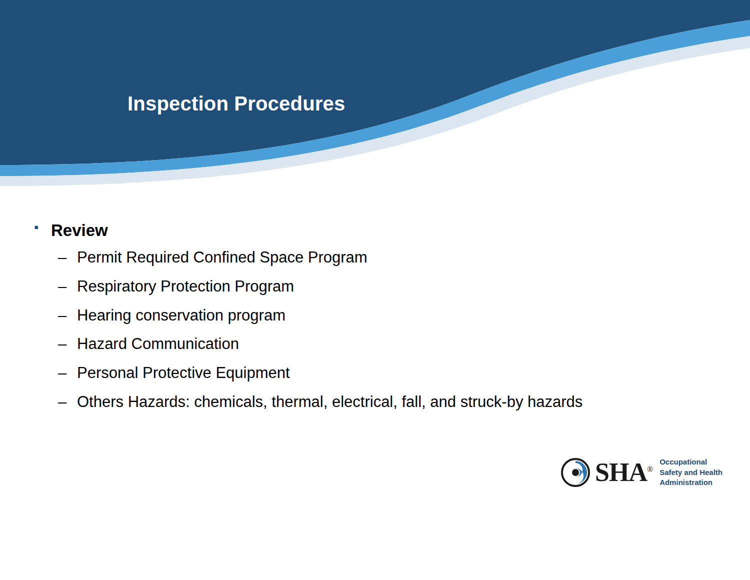Inspection Procedures
Review
Permit Required Confined Space Program
Respiratory Protection Program
Hearing conservation program
Hazard Communication
Personal Protective Equipment
Others Hazards: chemicals, thermal, electrical, fall, and struck-by hazards
SHA®
Occupational
Safety and Health
Administration